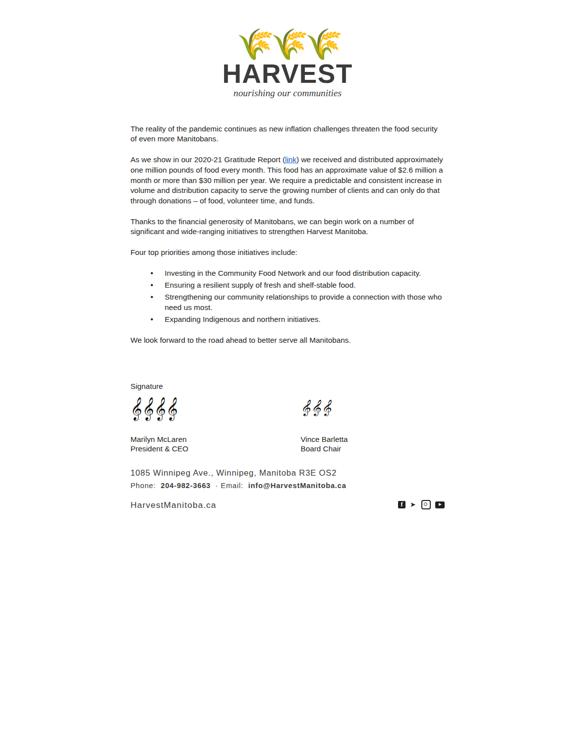🌾🌾🌾 HARVEST nourishing our communities
The reality of the pandemic continues as new inflation challenges threaten the food security of even more Manitobans.
As we show in our 2020-21 Gratitude Report (link) we received and distributed approximately one million pounds of food every month. This food has an approximate value of $2.6 million a month or more than $30 million per year. We require a predictable and consistent increase in volume and distribution capacity to serve the growing number of clients and can only do that through donations – of food, volunteer time, and funds.
Thanks to the financial generosity of Manitobans, we can begin work on a number of significant and wide-ranging initiatives to strengthen Harvest Manitoba.
Four top priorities among those initiatives include:
Investing in the Community Food Network and our food distribution capacity.
Ensuring a resilient supply of fresh and shelf-stable food.
Strengthening our community relationships to provide a connection with those who need us most.
Expanding Indigenous and northern initiatives.
We look forward to the road ahead to better serve all Manitobans.
Signature
𝄞𝄞𝄞𝄞
𝄞𝄞𝄞
Marilyn McLaren
President & CEO
Vince Barletta
Board Chair
1085 Winnipeg Ave., Winnipeg, Manitoba R3E OS2
Phone: 204-982-3663 · Email: info@HarvestManitoba.ca
HarvestManitoba.ca
f ➤